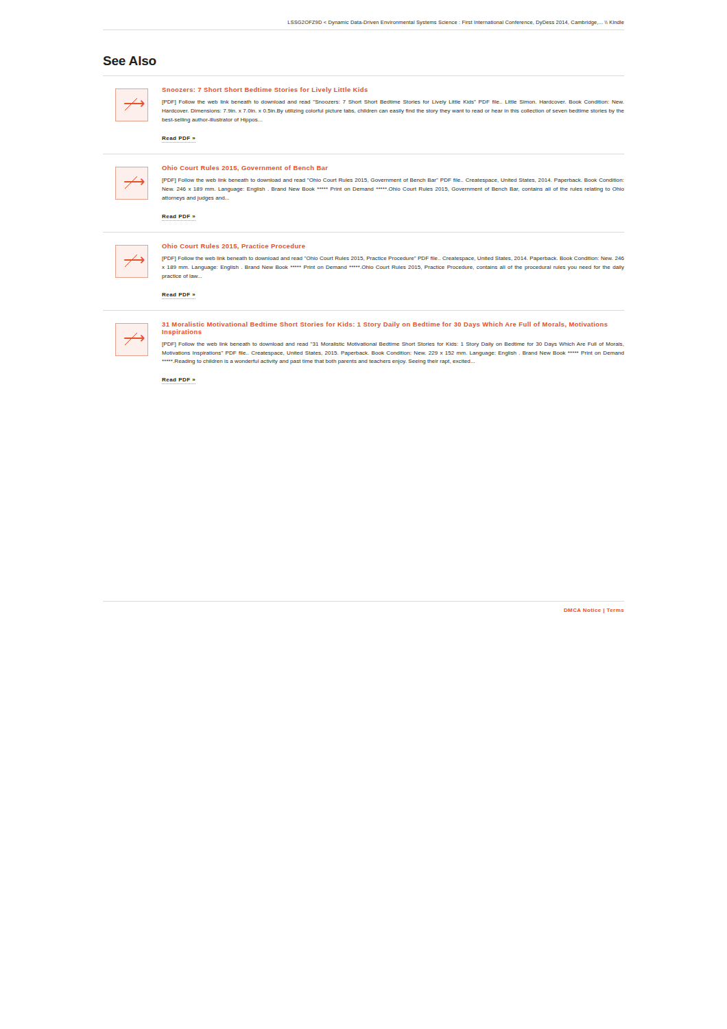LSSG2OFZ9D < Dynamic Data-Driven Environmental Systems Science : First International Conference, DyDess 2014, Cambridge,... \\ Kindle
See Also
⟶
Snoozers: 7 Short Short Bedtime Stories for Lively Little Kids
[PDF] Follow the web link beneath to download and read "Snoozers: 7 Short Short Bedtime Stories for Lively Little Kids" PDF file.. Little Simon. Hardcover. Book Condition: New. Hardcover. Dimensions: 7.9in. x 7.0in. x 0.5in.By utilizing colorful picture tabs, children can easily find the story they want to read or hear in this collection of seven bedtime stories by the best-selling author-illustrator of Hippos...
Read PDF »
⟶
Ohio Court Rules 2015, Government of Bench Bar
[PDF] Follow the web link beneath to download and read "Ohio Court Rules 2015, Government of Bench Bar" PDF file.. Createspace, United States, 2014. Paperback. Book Condition: New. 246 x 189 mm. Language: English . Brand New Book ***** Print on Demand *****.Ohio Court Rules 2015, Government of Bench Bar, contains all of the rules relating to Ohio attorneys and judges and...
Read PDF »
⟶
Ohio Court Rules 2015, Practice Procedure
[PDF] Follow the web link beneath to download and read "Ohio Court Rules 2015, Practice Procedure" PDF file.. Createspace, United States, 2014. Paperback. Book Condition: New. 246 x 189 mm. Language: English . Brand New Book ***** Print on Demand *****.Ohio Court Rules 2015, Practice Procedure, contains all of the procedural rules you need for the daily practice of law...
Read PDF »
⟶
31 Moralistic Motivational Bedtime Short Stories for Kids: 1 Story Daily on Bedtime for 30 Days Which Are Full of Morals, Motivations Inspirations
[PDF] Follow the web link beneath to download and read "31 Moralistic Motivational Bedtime Short Stories for Kids: 1 Story Daily on Bedtime for 30 Days Which Are Full of Morals, Motivations Inspirations" PDF file.. Createspace, United States, 2015. Paperback. Book Condition: New. 229 x 152 mm. Language: English . Brand New Book ***** Print on Demand *****.Reading to children is a wonderful activity and past time that both parents and teachers enjoy. Seeing their rapt, excited...
Read PDF »
DMCA Notice | Terms